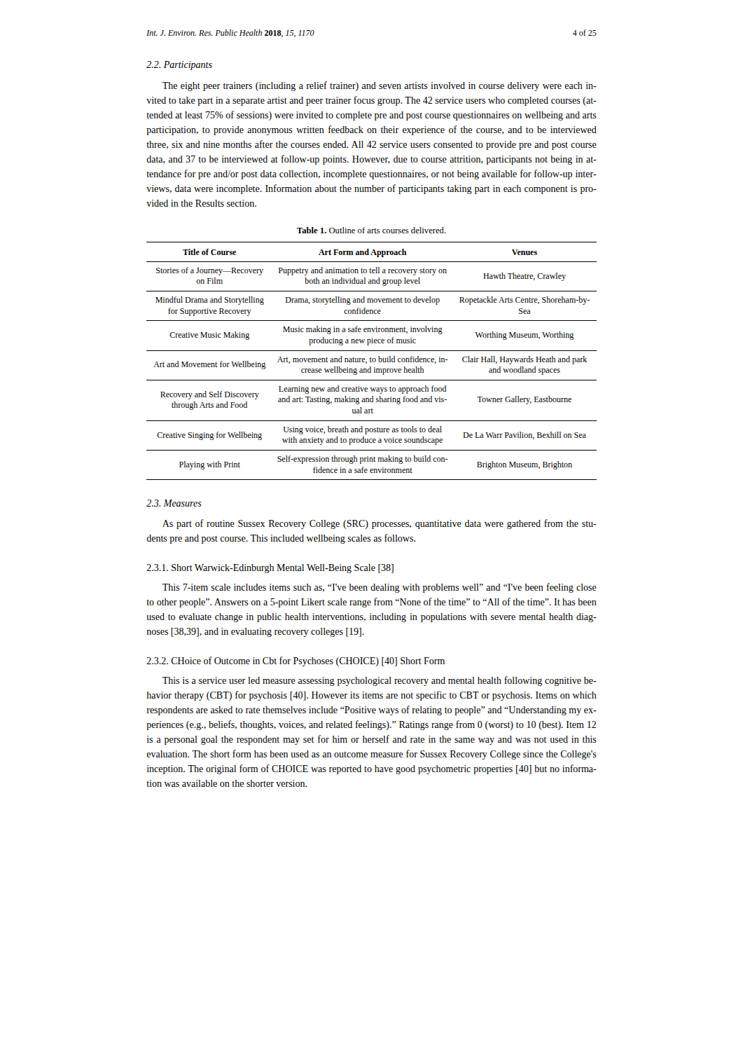Int. J. Environ. Res. Public Health 2018, 15, 1170
4 of 25
2.2. Participants
The eight peer trainers (including a relief trainer) and seven artists involved in course delivery were each invited to take part in a separate artist and peer trainer focus group. The 42 service users who completed courses (attended at least 75% of sessions) were invited to complete pre and post course questionnaires on wellbeing and arts participation, to provide anonymous written feedback on their experience of the course, and to be interviewed three, six and nine months after the courses ended. All 42 service users consented to provide pre and post course data, and 37 to be interviewed at follow-up points. However, due to course attrition, participants not being in attendance for pre and/or post data collection, incomplete questionnaires, or not being available for follow-up interviews, data were incomplete. Information about the number of participants taking part in each component is provided in the Results section.
Table 1. Outline of arts courses delivered.
| Title of Course | Art Form and Approach | Venues |
| --- | --- | --- |
| Stories of a Journey—Recovery on Film | Puppetry and animation to tell a recovery story on both an individual and group level | Hawth Theatre, Crawley |
| Mindful Drama and Storytelling for Supportive Recovery | Drama, storytelling and movement to develop confidence | Ropetackle Arts Centre, Shoreham-by-Sea |
| Creative Music Making | Music making in a safe environment, involving producing a new piece of music | Worthing Museum, Worthing |
| Art and Movement for Wellbeing | Art, movement and nature, to build confidence, increase wellbeing and improve health | Clair Hall, Haywards Heath and park and woodland spaces |
| Recovery and Self Discovery through Arts and Food | Learning new and creative ways to approach food and art: Tasting, making and sharing food and visual art | Towner Gallery, Eastbourne |
| Creative Singing for Wellbeing | Using voice, breath and posture as tools to deal with anxiety and to produce a voice soundscape | De La Warr Pavilion, Bexhill on Sea |
| Playing with Print | Self-expression through print making to build confidence in a safe environment | Brighton Museum, Brighton |
2.3. Measures
As part of routine Sussex Recovery College (SRC) processes, quantitative data were gathered from the students pre and post course. This included wellbeing scales as follows.
2.3.1. Short Warwick-Edinburgh Mental Well-Being Scale [38]
This 7-item scale includes items such as, “I've been dealing with problems well” and “I've been feeling close to other people”. Answers on a 5-point Likert scale range from “None of the time” to “All of the time”. It has been used to evaluate change in public health interventions, including in populations with severe mental health diagnoses [38,39], and in evaluating recovery colleges [19].
2.3.2. CHoice of Outcome in Cbt for Psychoses (CHOICE) [40] Short Form
This is a service user led measure assessing psychological recovery and mental health following cognitive behavior therapy (CBT) for psychosis [40]. However its items are not specific to CBT or psychosis. Items on which respondents are asked to rate themselves include “Positive ways of relating to people” and “Understanding my experiences (e.g., beliefs, thoughts, voices, and related feelings).” Ratings range from 0 (worst) to 10 (best). Item 12 is a personal goal the respondent may set for him or herself and rate in the same way and was not used in this evaluation. The short form has been used as an outcome measure for Sussex Recovery College since the College's inception. The original form of CHOICE was reported to have good psychometric properties [40] but no information was available on the shorter version.